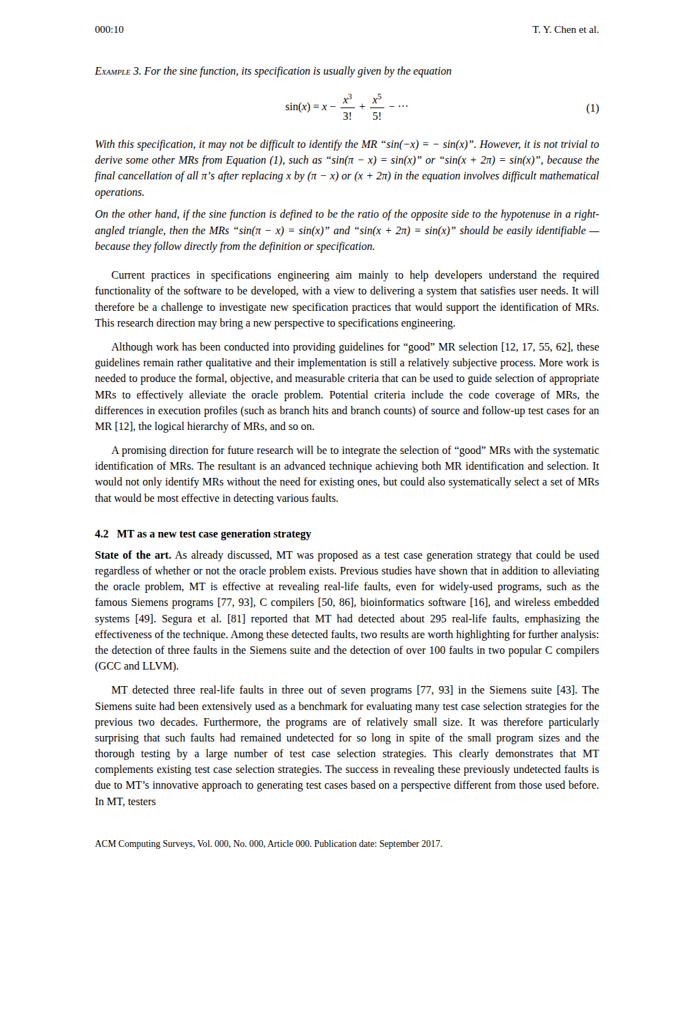000:10 T. Y. Chen et al.
Example 3. For the sine function, its specification is usually given by the equation
sin(x) = x − x33! + x55! − ··· (1)
With this specification, it may not be difficult to identify the MR “sin(−x) = − sin(x)”. However, it is not trivial to derive some other MRs from Equation (1), such as “sin(π − x) = sin(x)” or “sin(x + 2π) = sin(x)”, because the final cancellation of all π’s after replacing x by (π − x) or (x + 2π) in the equation involves difficult mathematical operations.
On the other hand, if the sine function is defined to be the ratio of the opposite side to the hypotenuse in a right-angled triangle, then the MRs “sin(π − x) = sin(x)” and “sin(x + 2π) = sin(x)” should be easily identifiable — because they follow directly from the definition or specification.
Current practices in specifications engineering aim mainly to help developers understand the required functionality of the software to be developed, with a view to delivering a system that satisfies user needs. It will therefore be a challenge to investigate new specification practices that would support the identification of MRs. This research direction may bring a new perspective to specifications engineering.
Although work has been conducted into providing guidelines for “good” MR selection [12, 17, 55, 62], these guidelines remain rather qualitative and their implementation is still a relatively subjective process. More work is needed to produce the formal, objective, and measurable criteria that can be used to guide selection of appropriate MRs to effectively alleviate the oracle problem. Potential criteria include the code coverage of MRs, the differences in execution profiles (such as branch hits and branch counts) of source and follow-up test cases for an MR [12], the logical hierarchy of MRs, and so on.
A promising direction for future research will be to integrate the selection of “good” MRs with the systematic identification of MRs. The resultant is an advanced technique achieving both MR identification and selection. It would not only identify MRs without the need for existing ones, but could also systematically select a set of MRs that would be most effective in detecting various faults.
4.2 MT as a new test case generation strategy
State of the art. As already discussed, MT was proposed as a test case generation strategy that could be used regardless of whether or not the oracle problem exists. Previous studies have shown that in addition to alleviating the oracle problem, MT is effective at revealing real-life faults, even for widely-used programs, such as the famous Siemens programs [77, 93], C compilers [50, 86], bioinformatics software [16], and wireless embedded systems [49]. Segura et al. [81] reported that MT had detected about 295 real-life faults, emphasizing the effectiveness of the technique. Among these detected faults, two results are worth highlighting for further analysis: the detection of three faults in the Siemens suite and the detection of over 100 faults in two popular C compilers (GCC and LLVM).
MT detected three real-life faults in three out of seven programs [77, 93] in the Siemens suite [43]. The Siemens suite had been extensively used as a benchmark for evaluating many test case selection strategies for the previous two decades. Furthermore, the programs are of relatively small size. It was therefore particularly surprising that such faults had remained undetected for so long in spite of the small program sizes and the thorough testing by a large number of test case selection strategies. This clearly demonstrates that MT complements existing test case selection strategies. The success in revealing these previously undetected faults is due to MT’s innovative approach to generating test cases based on a perspective different from those used before. In MT, testers
ACM Computing Surveys, Vol. 000, No. 000, Article 000. Publication date: September 2017.